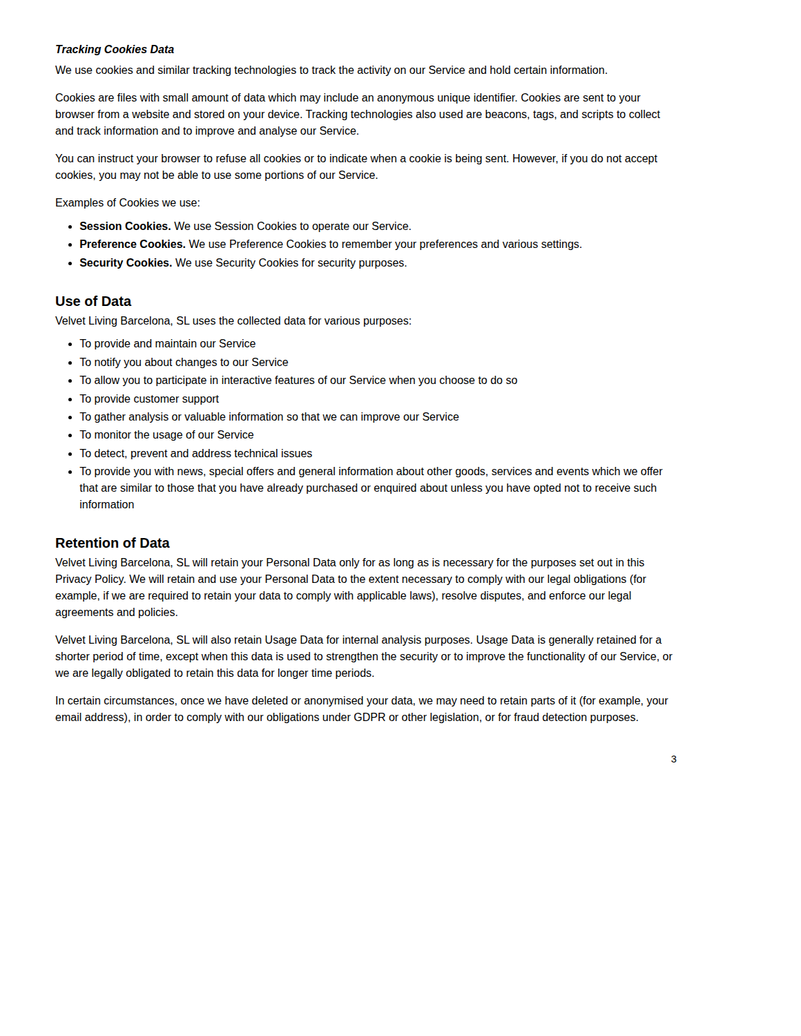Tracking Cookies Data
We use cookies and similar tracking technologies to track the activity on our Service and hold certain information.
Cookies are files with small amount of data which may include an anonymous unique identifier. Cookies are sent to your browser from a website and stored on your device. Tracking technologies also used are beacons, tags, and scripts to collect and track information and to improve and analyse our Service.
You can instruct your browser to refuse all cookies or to indicate when a cookie is being sent. However, if you do not accept cookies, you may not be able to use some portions of our Service.
Examples of Cookies we use:
Session Cookies. We use Session Cookies to operate our Service.
Preference Cookies. We use Preference Cookies to remember your preferences and various settings.
Security Cookies. We use Security Cookies for security purposes.
Use of Data
Velvet Living Barcelona, SL uses the collected data for various purposes:
To provide and maintain our Service
To notify you about changes to our Service
To allow you to participate in interactive features of our Service when you choose to do so
To provide customer support
To gather analysis or valuable information so that we can improve our Service
To monitor the usage of our Service
To detect, prevent and address technical issues
To provide you with news, special offers and general information about other goods, services and events which we offer that are similar to those that you have already purchased or enquired about unless you have opted not to receive such information
Retention of Data
Velvet Living Barcelona, SL will retain your Personal Data only for as long as is necessary for the purposes set out in this Privacy Policy. We will retain and use your Personal Data to the extent necessary to comply with our legal obligations (for example, if we are required to retain your data to comply with applicable laws), resolve disputes, and enforce our legal agreements and policies.
Velvet Living Barcelona, SL will also retain Usage Data for internal analysis purposes. Usage Data is generally retained for a shorter period of time, except when this data is used to strengthen the security or to improve the functionality of our Service, or we are legally obligated to retain this data for longer time periods.
In certain circumstances, once we have deleted or anonymised your data, we may need to retain parts of it (for example, your email address), in order to comply with our obligations under GDPR or other legislation, or for fraud detection purposes.
3